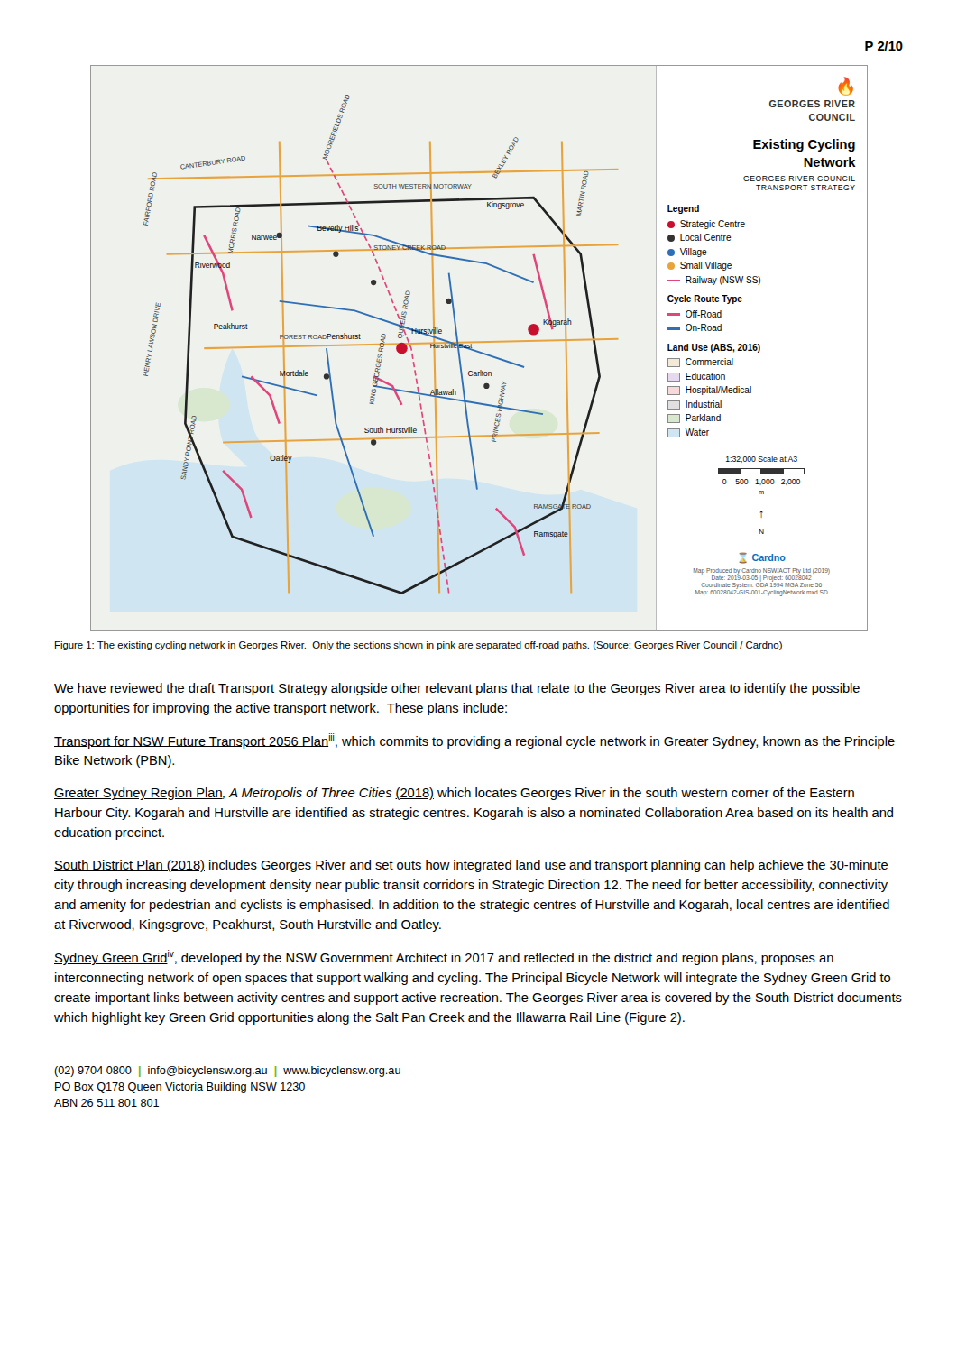P 2/10
CANTERBURY ROAD MOOREFIELDS ROAD SOUTH WESTERN MOTORWAY BEXLEY ROAD MARTIN ROAD FAIRFORD ROAD MORRIS ROAD STONEY CREEK ROAD FOREST ROAD QUEENS ROAD KING GEORGES ROAD PRINCES HIGHWAY RAMSGATE ROAD HENRY LAWSON DRIVE SANDY POINT ROAD Narwee Beverly Hills Kingsgrove Riverwood Peakhurst Penshurst Hurstville Hurstville East Kogarah Mortdale Carlton Allawah South Hurstville Oatley Ramsgate
🔥 GEORGES RIVER
COUNCIL
Existing Cycling
Network
GEORGES RIVER COUNCIL
TRANSPORT STRATEGY
Legend
Strategic Centre
Local Centre
Village
Small Village
Railway (NSW SS)
Cycle Route Type
Off-Road
On-Road
Land Use (ABS, 2016)
Commercial
Education
Hospital/Medical
Industrial
Parkland
Water
1:32,000 Scale at A3
0 500 1,000 2,000
m
↑
N
⌛ Cardno
Map Produced by Cardno NSW/ACT Pty Ltd (2019)
Date: 2019-03-05 | Project: 60028042
Coordinate System: GDA 1994 MGA Zone 56
Map: 60028042-GIS-001-CyclingNetwork.mxd SD
Figure 1: The existing cycling network in Georges River. Only the sections shown in pink are separated off-road paths. (Source: Georges River Council / Cardno)
We have reviewed the draft Transport Strategy alongside other relevant plans that relate to the Georges River area to identify the possible opportunities for improving the active transport network. These plans include:
Transport for NSW Future Transport 2056 Planiii, which commits to providing a regional cycle network in Greater Sydney, known as the Principle Bike Network (PBN).
Greater Sydney Region Plan, A Metropolis of Three Cities (2018) which locates Georges River in the south western corner of the Eastern Harbour City. Kogarah and Hurstville are identified as strategic centres. Kogarah is also a nominated Collaboration Area based on its health and education precinct.
South District Plan (2018) includes Georges River and set outs how integrated land use and transport planning can help achieve the 30-minute city through increasing development density near public transit corridors in Strategic Direction 12. The need for better accessibility, connectivity and amenity for pedestrian and cyclists is emphasised. In addition to the strategic centres of Hurstville and Kogarah, local centres are identified at Riverwood, Kingsgrove, Peakhurst, South Hurstville and Oatley.
Sydney Green Gridiv, developed by the NSW Government Architect in 2017 and reflected in the district and region plans, proposes an interconnecting network of open spaces that support walking and cycling. The Principal Bicycle Network will integrate the Sydney Green Grid to create important links between activity centres and support active recreation. The Georges River area is covered by the South District documents which highlight key Green Grid opportunities along the Salt Pan Creek and the Illawarra Rail Line (Figure 2).
(02) 9704 0800 | info@bicyclensw.org.au | www.bicyclensw.org.au
PO Box Q178 Queen Victoria Building NSW 1230
ABN 26 511 801 801